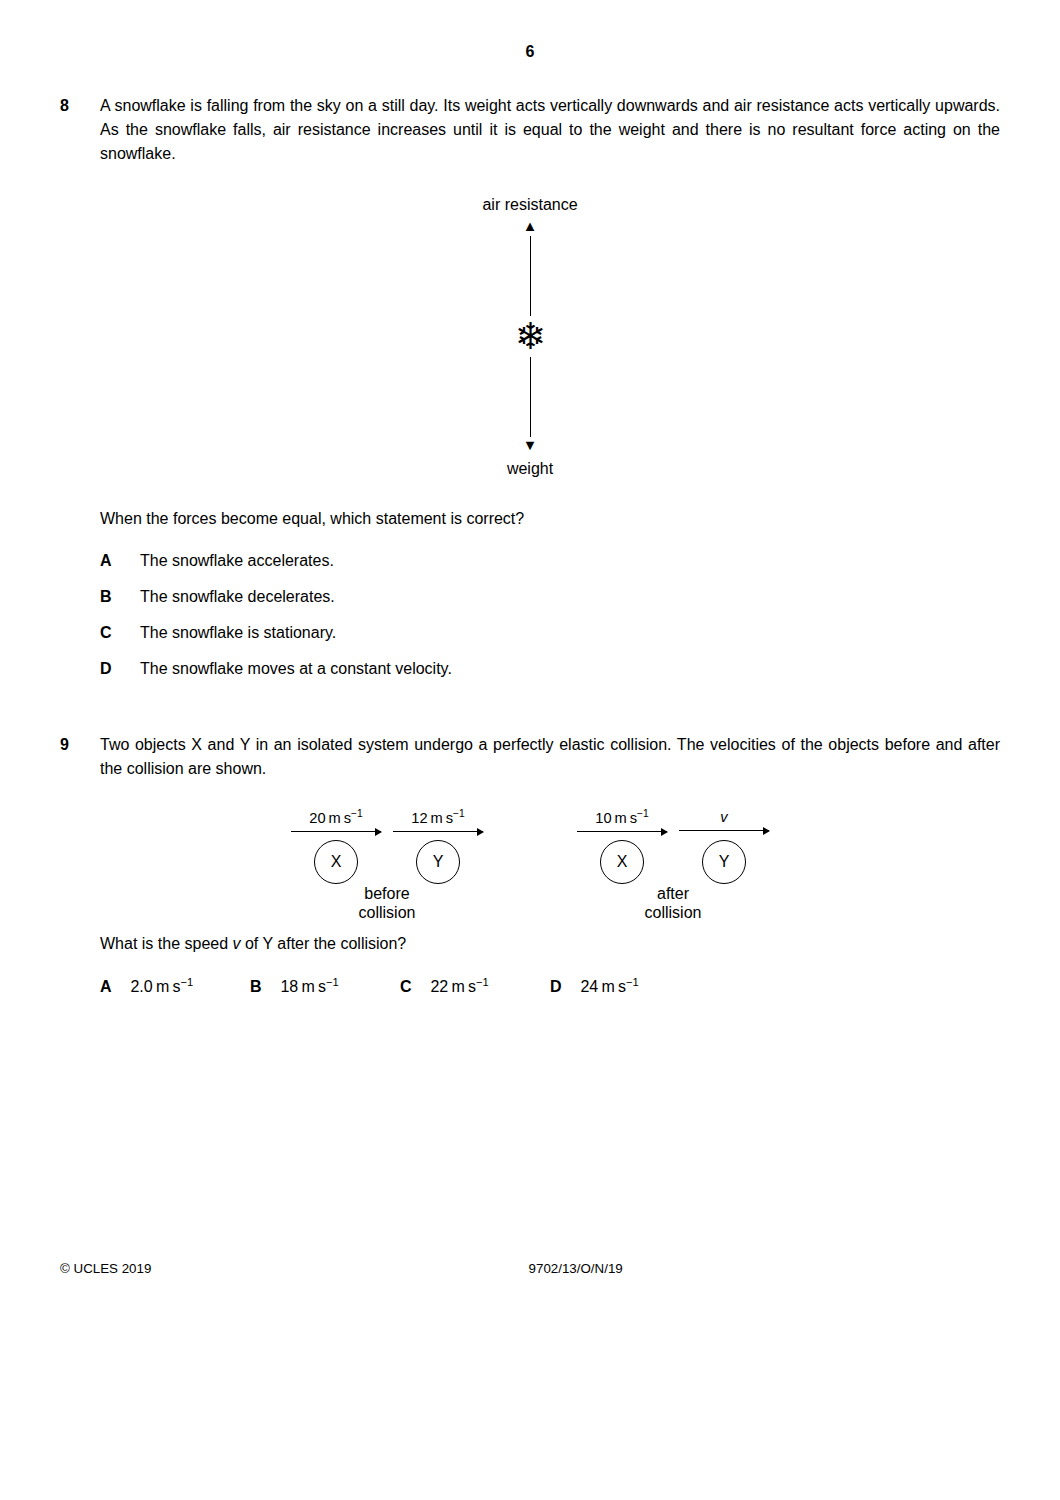6
8
A snowflake is falling from the sky on a still day. Its weight acts vertically downwards and air resistance acts vertically upwards. As the snowflake falls, air resistance increases until it is equal to the weight and there is no resultant force acting on the snowflake.
air resistance
▲
❄
▼
weight
When the forces become equal, which statement is correct?
A
The snowflake accelerates.
B
The snowflake decelerates.
C
The snowflake is stationary.
D
The snowflake moves at a constant velocity.
9
Two objects X and Y in an isolated system undergo a perfectly elastic collision. The velocities of the objects before and after the collision are shown.
| 20 m s −1 | 12 m s −1 | | 10 m s −1 | v |
| X | Y | | X | Y |
| before collision | | after collision |
What is the speed v of Y after the collision?
A 2.0 m s−1
B 18 m s−1
C 22 m s−1
D 24 m s−1
© UCLES 2019
9702/13/O/N/19